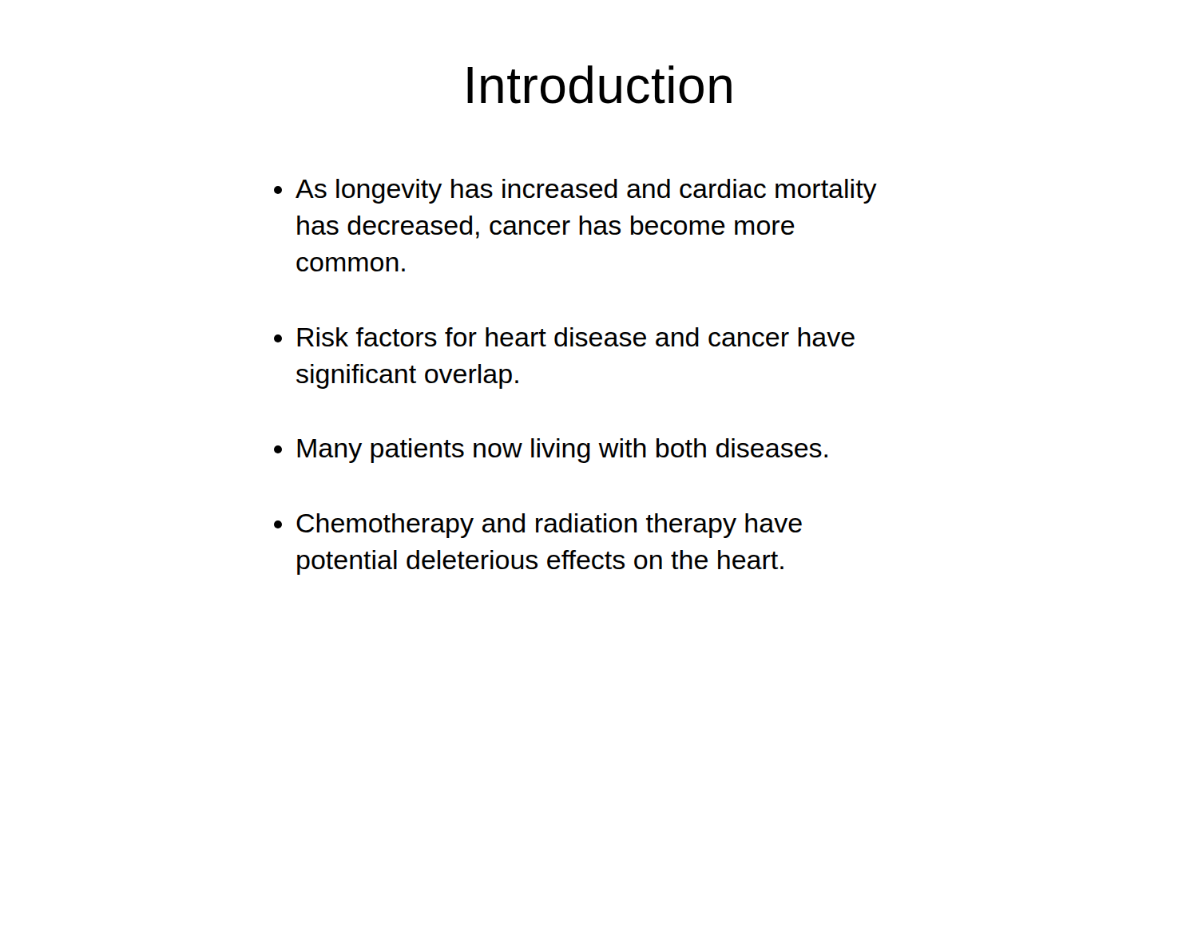Introduction
As longevity has increased and cardiac mortality has decreased, cancer has become more common.
Risk factors for heart disease and cancer have significant overlap.
Many patients now living with both diseases.
Chemotherapy and radiation therapy have potential deleterious effects on the heart.